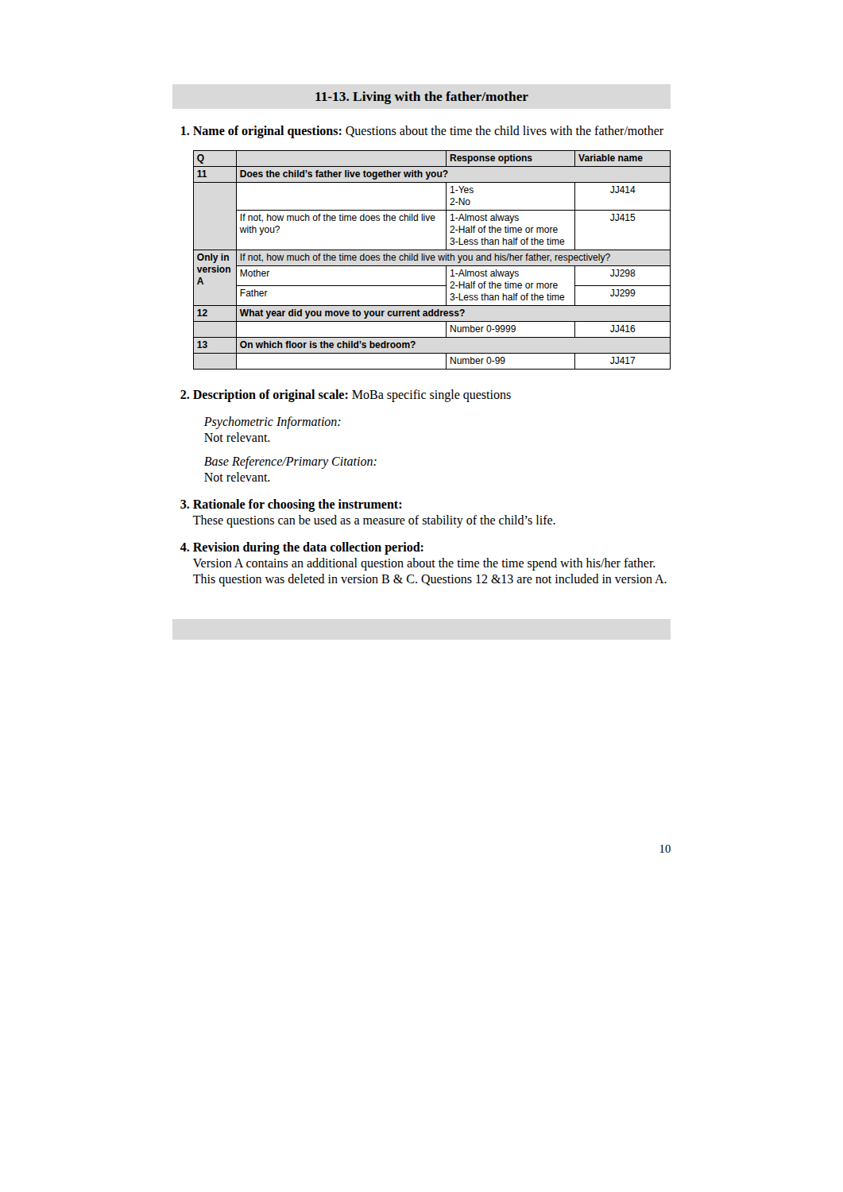11-13. Living with the father/mother
Name of original questions: Questions about the time the child lives with the father/mother
| Q | | Response options | Variable name |
| 11 | Does the child’s father live together with you? |
| | | 1-Yes 2-No | JJ414 |
| If not, how much of the time does the child live with you? | 1-Almost always 2-Half of the time or more 3-Less than half of the time | JJ415 |
| Only in version A | If not, how much of the time does the child live with you and his/her father, respectively? |
| Mother | 1-Almost always 2-Half of the time or more 3-Less than half of the time | JJ298 |
| Father | JJ299 |
| 12 | What year did you move to your current address? |
| | | Number 0-9999 | JJ416 |
| 13 | On which floor is the child’s bedroom? |
| | | Number 0-99 | JJ417 |
Description of original scale: MoBa specific single questions
Psychometric Information:
Not relevant.
Base Reference/Primary Citation:
Not relevant.
Rationale for choosing the instrument:
These questions can be used as a measure of stability of the child’s life.
Revision during the data collection period:
Version A contains an additional question about the time the time spend with his/her father. This question was deleted in version B & C. Questions 12 &13 are not included in version A.
10